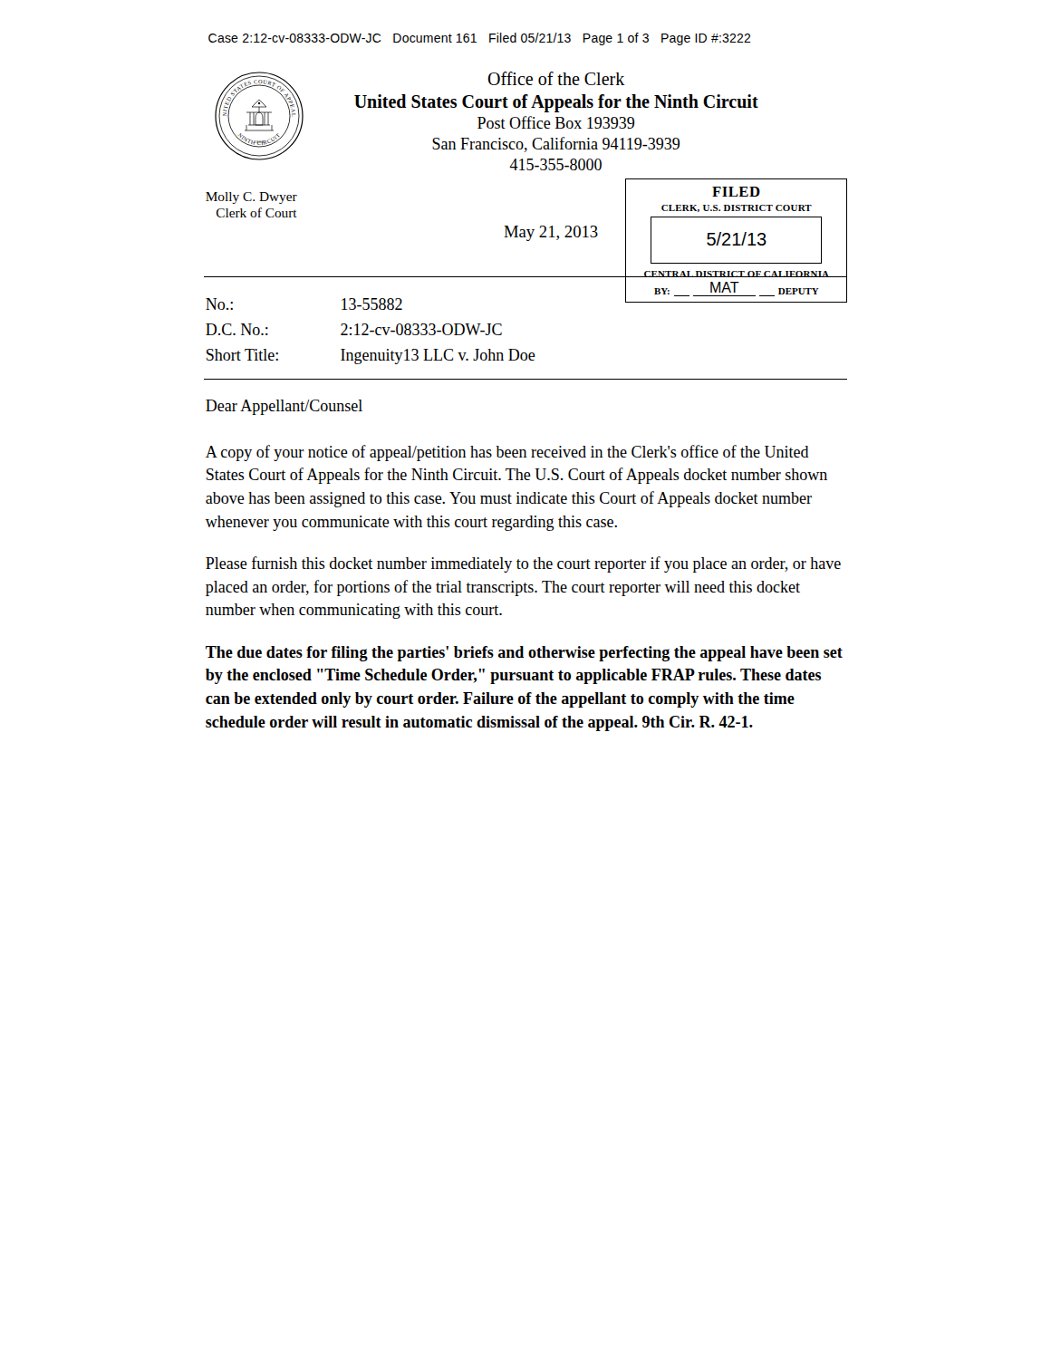Case 2:12-cv-08333-ODW-JC Document 161 Filed 05/21/13 Page 1 of 3 Page ID #:3222
UNITED STATES COURT OF APPEALS NINTH CIRCUIT 1866
Office of the Clerk
United States Court of Appeals for the Ninth Circuit
Post Office Box 193939
San Francisco, California 94119-3939
415-355-8000
Molly C. Dwyer
Clerk of Court
May 21, 2013
FILED
CLERK, U.S. DISTRICT COURT
5/21/13
CENTRAL DISTRICT OF CALIFORNIA
BY: MAT DEPUTY
| No.: | 13-55882 |
| D.C. No.: | 2:12-cv-08333-ODW-JC |
| Short Title: | Ingenuity13 LLC v. John Doe |
Dear Appellant/Counsel
A copy of your notice of appeal/petition has been received in the Clerk's office of the United States Court of Appeals for the Ninth Circuit. The U.S. Court of Appeals docket number shown above has been assigned to this case. You must indicate this Court of Appeals docket number whenever you communicate with this court regarding this case.
Please furnish this docket number immediately to the court reporter if you place an order, or have placed an order, for portions of the trial transcripts. The court reporter will need this docket number when communicating with this court.
The due dates for filing the parties' briefs and otherwise perfecting the appeal have been set by the enclosed "Time Schedule Order," pursuant to applicable FRAP rules. These dates can be extended only by court order. Failure of the appellant to comply with the time schedule order will result in automatic dismissal of the appeal. 9th Cir. R. 42-1.